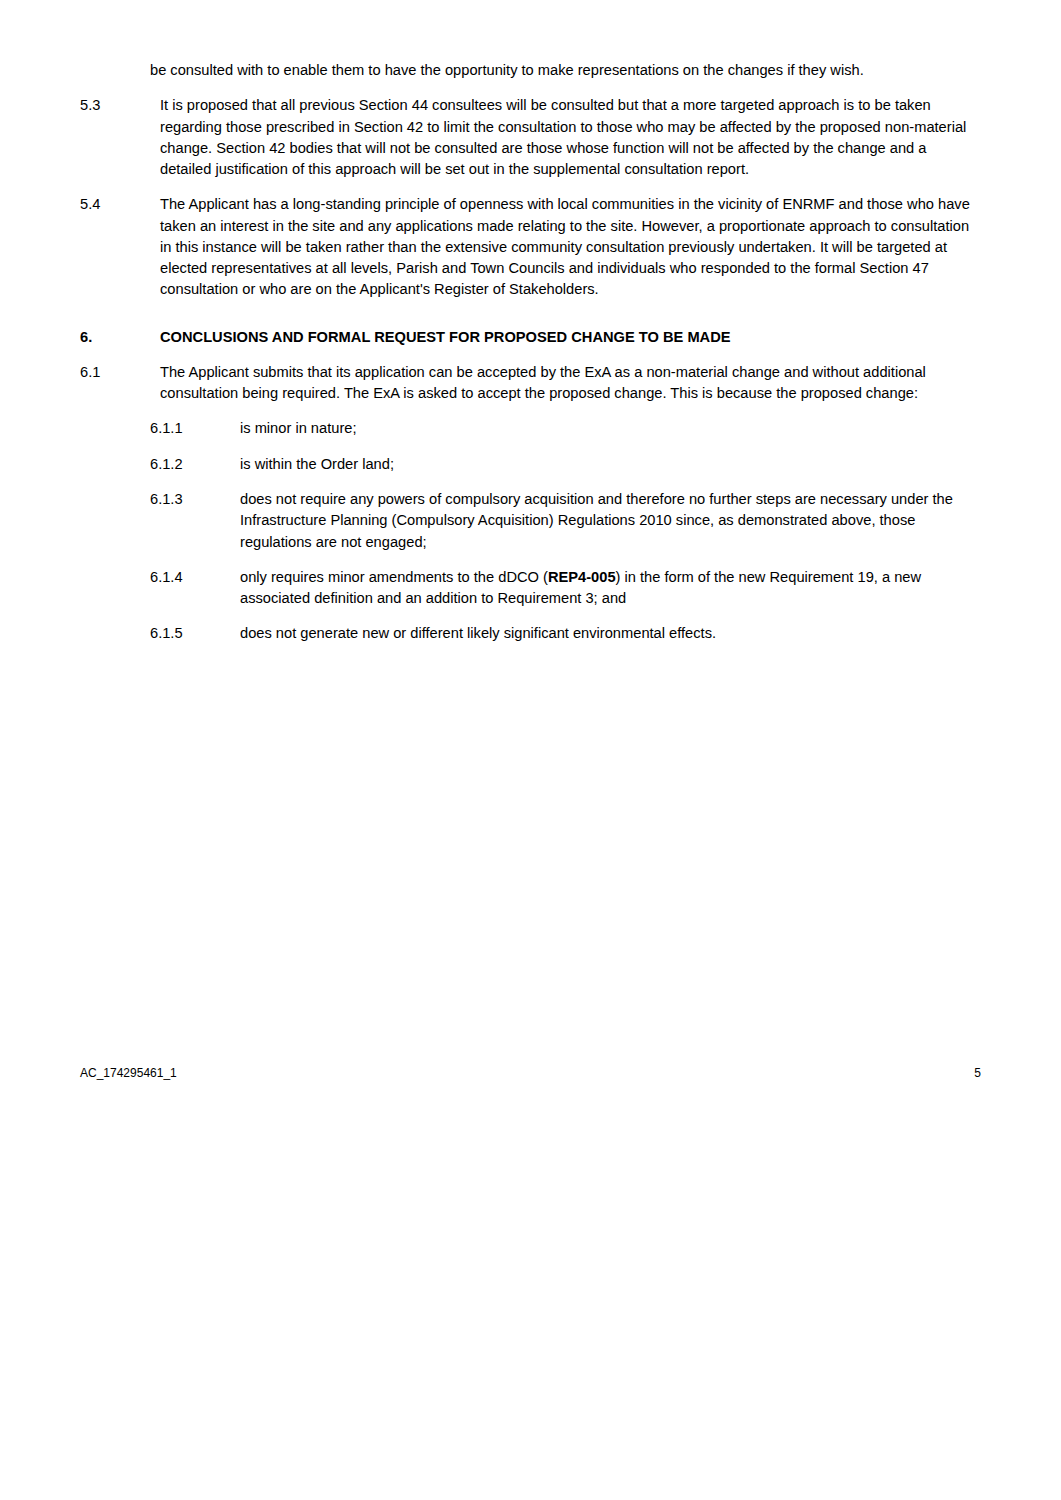be consulted with to enable them to have the opportunity to make representations on the changes if they wish.
5.3
It is proposed that all previous Section 44 consultees will be consulted but that a more targeted approach is to be taken regarding those prescribed in Section 42 to limit the consultation to those who may be affected by the proposed non-material change. Section 42 bodies that will not be consulted are those whose function will not be affected by the change and a detailed justification of this approach will be set out in the supplemental consultation report.
5.4
The Applicant has a long-standing principle of openness with local communities in the vicinity of ENRMF and those who have taken an interest in the site and any applications made relating to the site. However, a proportionate approach to consultation in this instance will be taken rather than the extensive community consultation previously undertaken. It will be targeted at elected representatives at all levels, Parish and Town Councils and individuals who responded to the formal Section 47 consultation or who are on the Applicant's Register of Stakeholders.
6.
CONCLUSIONS AND FORMAL REQUEST FOR PROPOSED CHANGE TO BE MADE
6.1
The Applicant submits that its application can be accepted by the ExA as a non-material change and without additional consultation being required. The ExA is asked to accept the proposed change. This is because the proposed change:
6.1.1
is minor in nature;
6.1.2
is within the Order land;
6.1.3
does not require any powers of compulsory acquisition and therefore no further steps are necessary under the Infrastructure Planning (Compulsory Acquisition) Regulations 2010 since, as demonstrated above, those regulations are not engaged;
6.1.4
only requires minor amendments to the dDCO (REP4-005) in the form of the new Requirement 19, a new associated definition and an addition to Requirement 3; and
6.1.5
does not generate new or different likely significant environmental effects.
AC_174295461_1
5